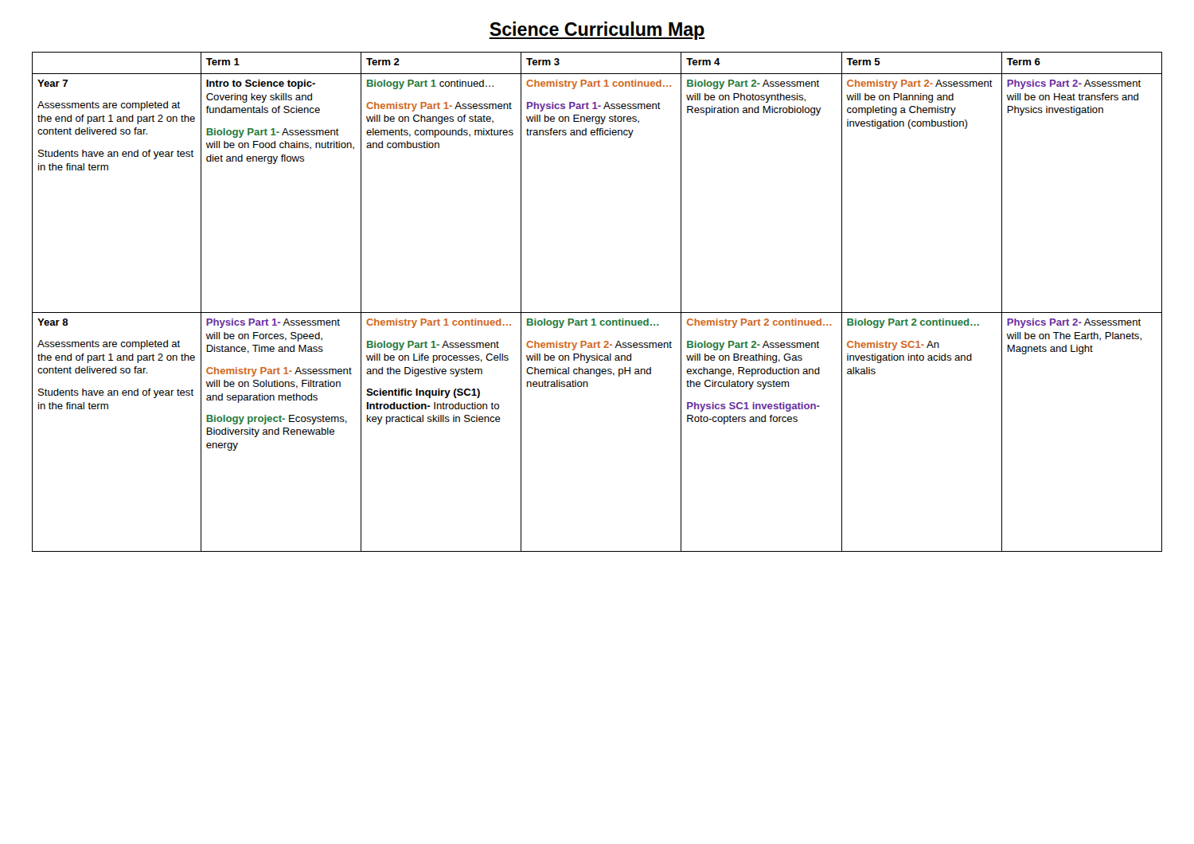Science Curriculum Map
| | Term 1 | Term 2 | Term 3 | Term 4 | Term 5 | Term 6 |
| --- | --- | --- | --- | --- | --- | --- |
| Year 7 Assessments are completed at the end of part 1 and part 2 on the content delivered so far. Students have an end of year test in the final term | Intro to Science topic- Covering key skills and fundamentals of Science Biology Part 1- Assessment will be on Food chains, nutrition, diet and energy flows | Biology Part 1 continued… Chemistry Part 1- Assessment will be on Changes of state, elements, compounds, mixtures and combustion | Chemistry Part 1 continued… Physics Part 1- Assessment will be on Energy stores, transfers and efficiency | Biology Part 2- Assessment will be on Photosynthesis, Respiration and Microbiology | Chemistry Part 2- Assessment will be on Planning and completing a Chemistry investigation (combustion) | Physics Part 2- Assessment will be on Heat transfers and Physics investigation |
| Year 8 Assessments are completed at the end of part 1 and part 2 on the content delivered so far. Students have an end of year test in the final term | Physics Part 1- Assessment will be on Forces, Speed, Distance, Time and Mass Chemistry Part 1- Assessment will be on Solutions, Filtration and separation methods Biology project- Ecosystems, Biodiversity and Renewable energy | Chemistry Part 1 continued… Biology Part 1- Assessment will be on Life processes, Cells and the Digestive system Scientific Inquiry (SC1) Introduction- Introduction to key practical skills in Science | Biology Part 1 continued… Chemistry Part 2- Assessment will be on Physical and Chemical changes, pH and neutralisation | Chemistry Part 2 continued… Biology Part 2- Assessment will be on Breathing, Gas exchange, Reproduction and the Circulatory system Physics SC1 investigation- Roto-copters and forces | Biology Part 2 continued… Chemistry SC1- An investigation into acids and alkalis | Physics Part 2- Assessment will be on The Earth, Planets, Magnets and Light |